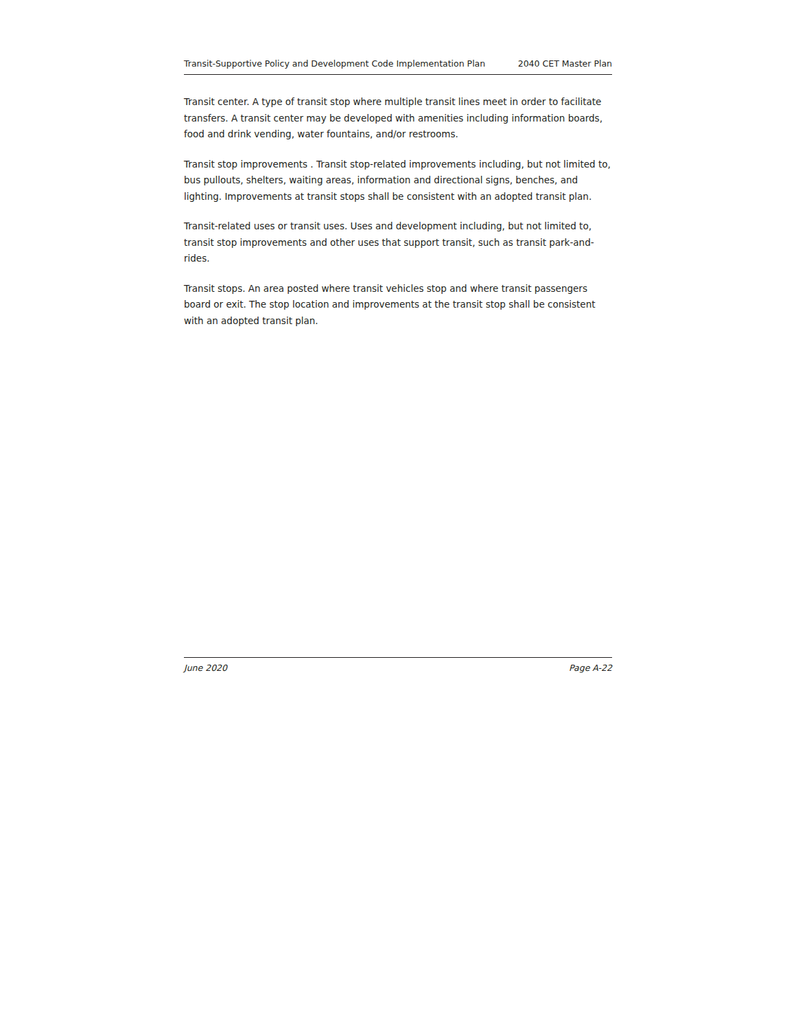Transit-Supportive Policy and Development Code Implementation Plan
2040 CET Master Plan
Transit center. A type of transit stop where multiple transit lines meet in order to facilitate transfers. A transit center may be developed with amenities including information boards, food and drink vending, water fountains, and/or restrooms.
Transit stop improvements . Transit stop-related improvements including, but not limited to, bus pullouts, shelters, waiting areas, information and directional signs, benches, and lighting. Improvements at transit stops shall be consistent with an adopted transit plan.
Transit-related uses or transit uses. Uses and development including, but not limited to, transit stop improvements and other uses that support transit, such as transit park-and-rides.
Transit stops. An area posted where transit vehicles stop and where transit passengers board or exit. The stop location and improvements at the transit stop shall be consistent with an adopted transit plan.
June 2020
Page A-22